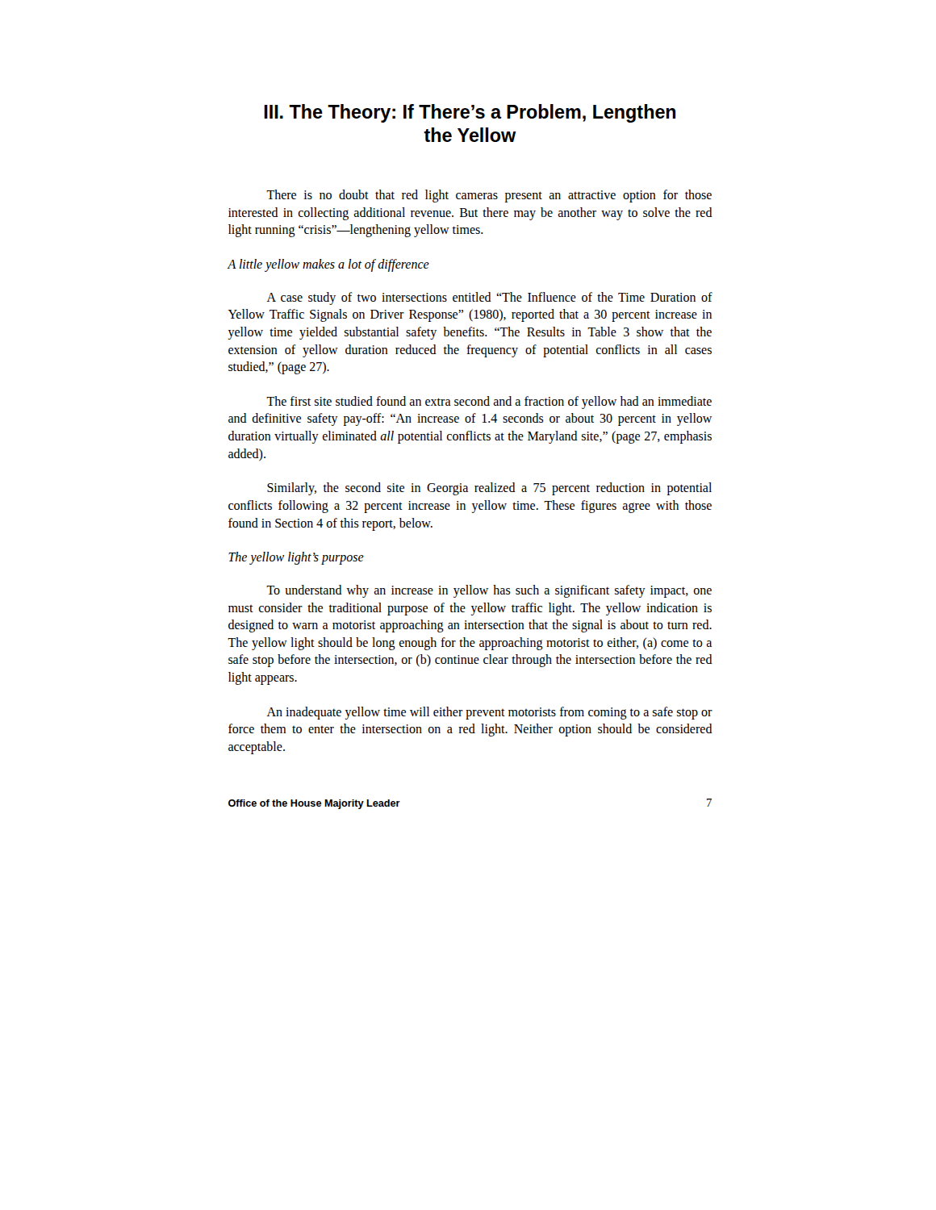III. The Theory: If There’s a Problem, Lengthen the Yellow
There is no doubt that red light cameras present an attractive option for those interested in collecting additional revenue. But there may be another way to solve the red light running “crisis”—lengthening yellow times.
A little yellow makes a lot of difference
A case study of two intersections entitled “The Influence of the Time Duration of Yellow Traffic Signals on Driver Response” (1980), reported that a 30 percent increase in yellow time yielded substantial safety benefits. “The Results in Table 3 show that the extension of yellow duration reduced the frequency of potential conflicts in all cases studied,” (page 27).
The first site studied found an extra second and a fraction of yellow had an immediate and definitive safety pay-off: “An increase of 1.4 seconds or about 30 percent in yellow duration virtually eliminated all potential conflicts at the Maryland site,” (page 27, emphasis added).
Similarly, the second site in Georgia realized a 75 percent reduction in potential conflicts following a 32 percent increase in yellow time. These figures agree with those found in Section 4 of this report, below.
The yellow light’s purpose
To understand why an increase in yellow has such a significant safety impact, one must consider the traditional purpose of the yellow traffic light. The yellow indication is designed to warn a motorist approaching an intersection that the signal is about to turn red. The yellow light should be long enough for the approaching motorist to either, (a) come to a safe stop before the intersection, or (b) continue clear through the intersection before the red light appears.
An inadequate yellow time will either prevent motorists from coming to a safe stop or force them to enter the intersection on a red light. Neither option should be considered acceptable.
Office of the House Majority Leader 7